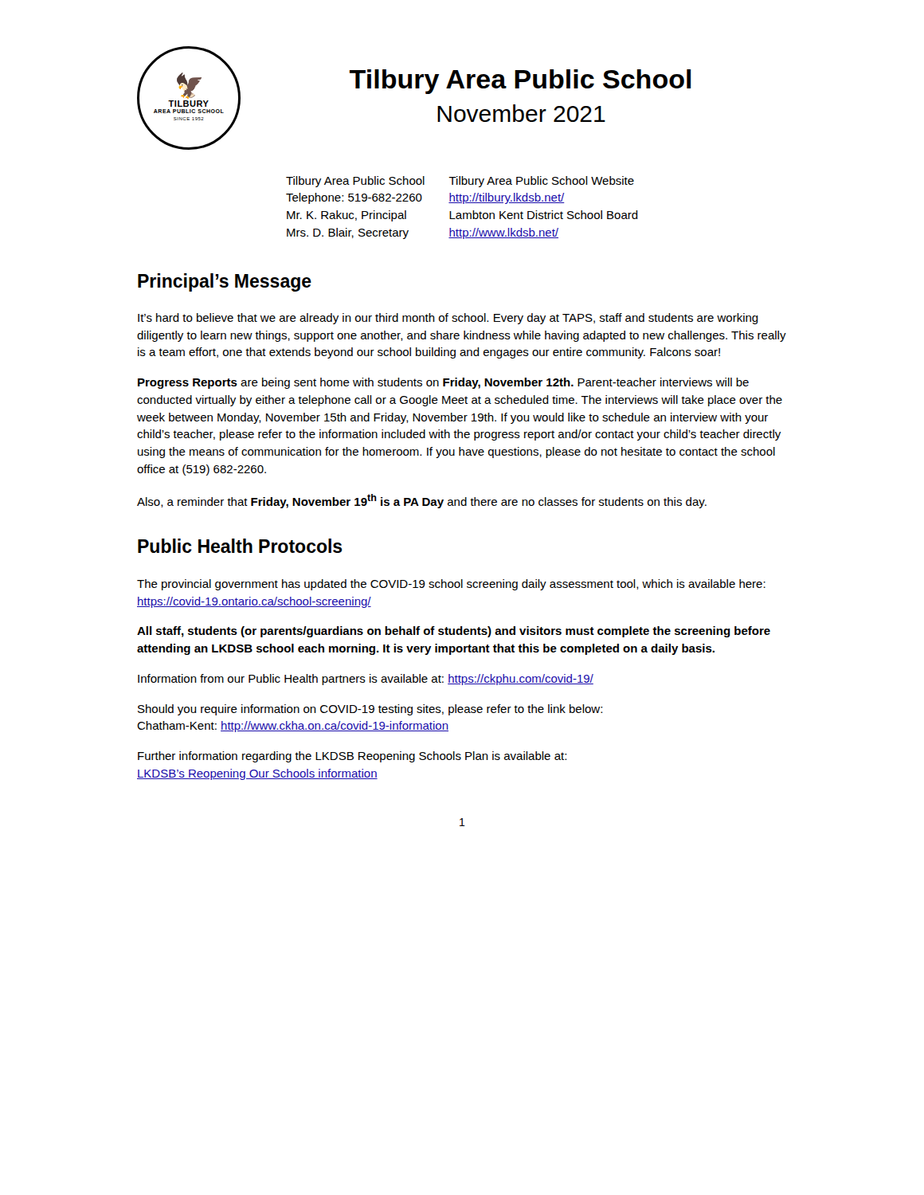🦅
TILBURY
AREA PUBLIC SCHOOL
SINCE 1952
Tilbury Area Public School
November 2021
| Tilbury Area Public School | Tilbury Area Public School Website |
| Telephone: 519-682-2260 | http://tilbury.lkdsb.net/ |
| Mr. K. Rakuc, Principal | Lambton Kent District School Board |
| Mrs. D. Blair, Secretary | http://www.lkdsb.net/ |
Principal’s Message
It’s hard to believe that we are already in our third month of school. Every day at TAPS, staff and students are working diligently to learn new things, support one another, and share kindness while having adapted to new challenges. This really is a team effort, one that extends beyond our school building and engages our entire community. Falcons soar!
Progress Reports are being sent home with students on Friday, November 12th. Parent-teacher interviews will be conducted virtually by either a telephone call or a Google Meet at a scheduled time. The interviews will take place over the week between Monday, November 15th and Friday, November 19th. If you would like to schedule an interview with your child’s teacher, please refer to the information included with the progress report and/or contact your child’s teacher directly using the means of communication for the homeroom. If you have questions, please do not hesitate to contact the school office at (519) 682-2260.
Also, a reminder that Friday, November 19th is a PA Day and there are no classes for students on this day.
Public Health Protocols
The provincial government has updated the COVID-19 school screening daily assessment tool, which is available here: https://covid-19.ontario.ca/school-screening/
All staff, students (or parents/guardians on behalf of students) and visitors must complete the screening before attending an LKDSB school each morning. It is very important that this be completed on a daily basis.
Information from our Public Health partners is available at: https://ckphu.com/covid-19/
Should you require information on COVID-19 testing sites, please refer to the link below:
Chatham-Kent: http://www.ckha.on.ca/covid-19-information
Further information regarding the LKDSB Reopening Schools Plan is available at:
LKDSB’s Reopening Our Schools information
1